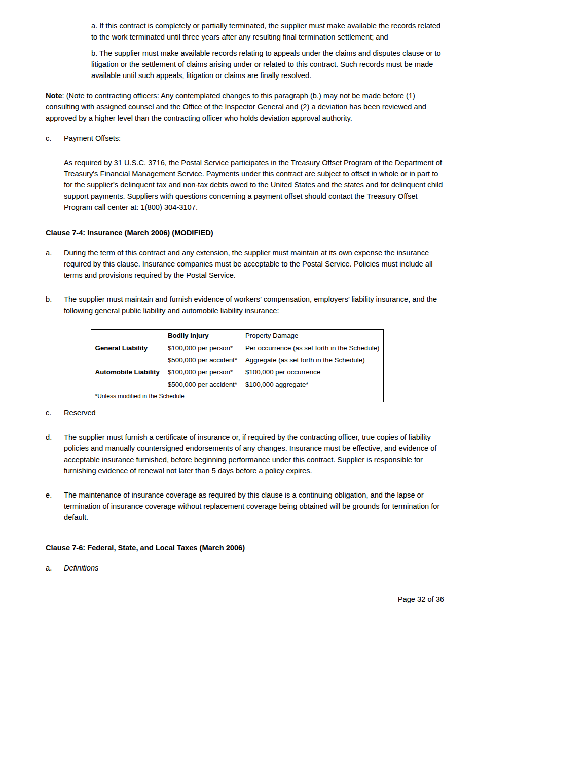a. If this contract is completely or partially terminated, the supplier must make available the records related to the work terminated until three years after any resulting final termination settlement; and
b. The supplier must make available records relating to appeals under the claims and disputes clause or to litigation or the settlement of claims arising under or related to this contract. Such records must be made available until such appeals, litigation or claims are finally resolved.
Note: (Note to contracting officers: Any contemplated changes to this paragraph (b.) may not be made before (1) consulting with assigned counsel and the Office of the Inspector General and (2) a deviation has been reviewed and approved by a higher level than the contracting officer who holds deviation approval authority.
c.
Payment Offsets:
As required by 31 U.S.C. 3716, the Postal Service participates in the Treasury Offset Program of the Department of Treasury's Financial Management Service. Payments under this contract are subject to offset in whole or in part to for the supplier's delinquent tax and non-tax debts owed to the United States and the states and for delinquent child support payments. Suppliers with questions concerning a payment offset should contact the Treasury Offset Program call center at: 1(800) 304-3107.
Clause 7-4: Insurance (March 2006) (MODIFIED)
a.
During the term of this contract and any extension, the supplier must maintain at its own expense the insurance required by this clause. Insurance companies must be acceptable to the Postal Service. Policies must include all terms and provisions required by the Postal Service.
b.
The supplier must maintain and furnish evidence of workers’ compensation, employers’ liability insurance, and the following general public liability and automobile liability insurance:
| | Bodily Injury | Property Damage |
| General Liability | $100,000 per person* | Per occurrence (as set forth in the Schedule) |
| | $500,000 per accident* | Aggregate (as set forth in the Schedule) |
| Automobile Liability | $100,000 per person* | $100,000 per occurrence |
| | $500,000 per accident* | $100,000 aggregate* |
| *Unless modified in the Schedule |
c.
Reserved
d.
The supplier must furnish a certificate of insurance or, if required by the contracting officer, true copies of liability policies and manually countersigned endorsements of any changes. Insurance must be effective, and evidence of acceptable insurance furnished, before beginning performance under this contract. Supplier is responsible for furnishing evidence of renewal not later than 5 days before a policy expires.
e.
The maintenance of insurance coverage as required by this clause is a continuing obligation, and the lapse or termination of insurance coverage without replacement coverage being obtained will be grounds for termination for default.
Clause 7-6: Federal, State, and Local Taxes (March 2006)
a.
Definitions
Page 32 of 36